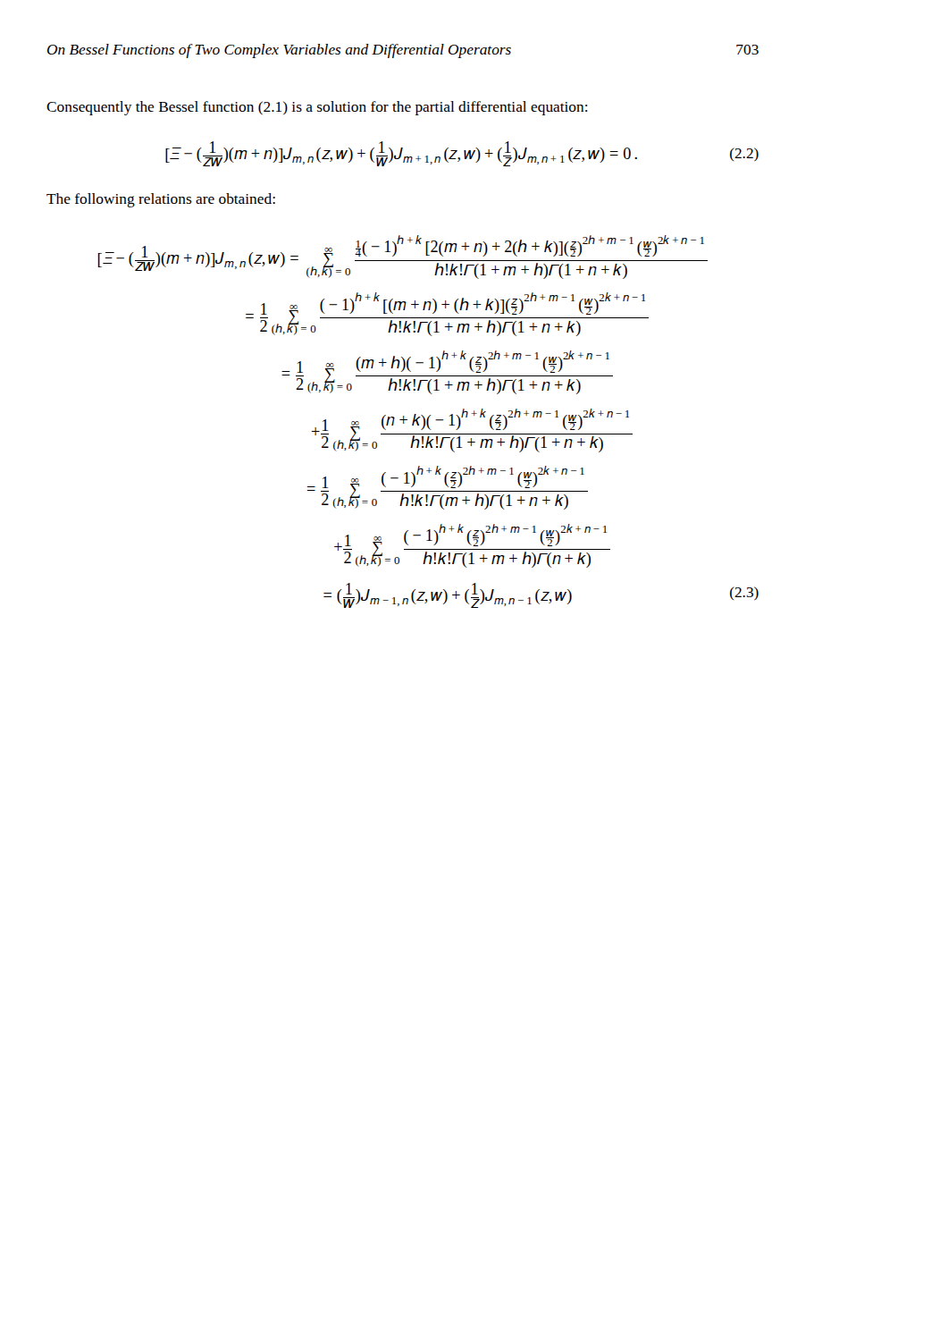On Bessel Functions of Two Complex Variables and Differential Operators 703
Consequently the Bessel function (2.1) is a solution for the partial differential equation:
[ Ξ − ( 1zw ) (m+n) ] Jm,n (z,w) + ( 1w ) Jm+1,n (z,w) + ( 1z ) Jm,n+1 (z,w) = 0 .
(2.2)
The following relations are obtained:
[ Ξ − ( 1zw ) (m+n) ] Jm,n (z,w) = ∑ (h,k)=0 ∞ 14 (−1)h+k [ 2(m+n) + 2(h+k) ] (z2) 2h+m−1 (w2) 2k+n−1 h!k! Γ(1+m+h) Γ(1+n+k)
= 12 ∑ (h,k)=0 ∞ (−1)h+k [ (m+n) + (h+k) ] (z2) 2h+m−1 (w2) 2k+n−1 h!k! Γ(1+m+h) Γ(1+n+k)
= 12 ∑ (h,k)=0 ∞ (m+h) (−1)h+k (z2) 2h+m−1 (w2) 2k+n−1 h!k! Γ(1+m+h) Γ(1+n+k)
+ 12 ∑ (h,k)=0 ∞ (n+k) (−1)h+k (z2) 2h+m−1 (w2) 2k+n−1 h!k! Γ(1+m+h) Γ(1+n+k)
= 12 ∑ (h,k)=0 ∞ (−1)h+k (z2) 2h+m−1 (w2) 2k+n−1 h!k! Γ(m+h) Γ(1+n+k)
+ 12 ∑ (h,k)=0 ∞ (−1)h+k (z2) 2h+m−1 (w2) 2k+n−1 h!k! Γ(1+m+h) Γ(n+k)
= ( 1w ) Jm−1,n (z,w) + ( 1z ) Jm,n−1 (z,w) (2.3)